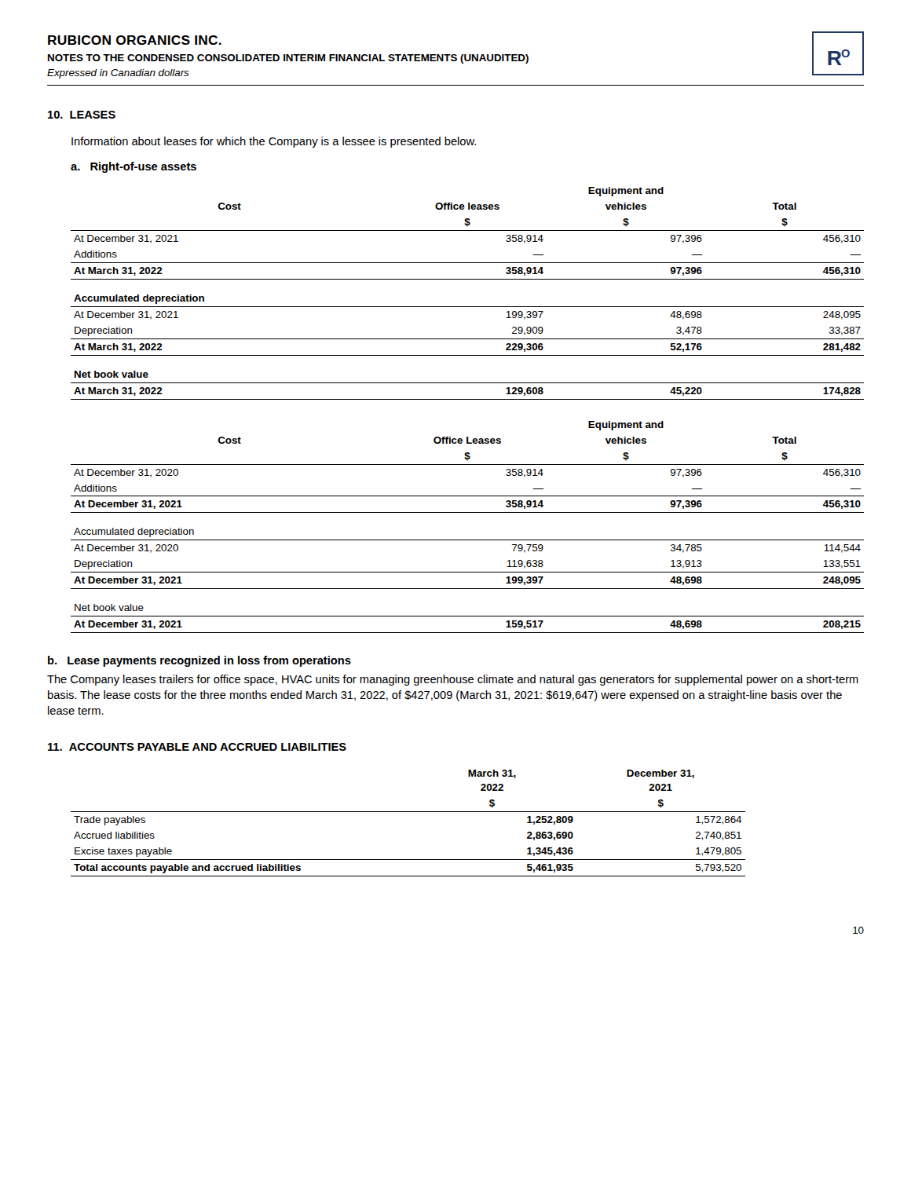RUBICON ORGANICS INC.
NOTES TO THE CONDENSED CONSOLIDATED INTERIM FINANCIAL STATEMENTS (UNAUDITED)
Expressed in Canadian dollars
RO
10. LEASES
Information about leases for which the Company is a lessee is presented below.
a. Right-of-use assets
| | | Equipment and | |
| Cost | Office leases | vehicles | Total |
| | $ | $ | $ |
| At December 31, 2021 | 358,914 | 97,396 | 456,310 |
| Additions | — | — | — |
| At March 31, 2022 | 358,914 | 97,396 | 456,310 |
| Accumulated depreciation | | | |
| At December 31, 2021 | 199,397 | 48,698 | 248,095 |
| Depreciation | 29,909 | 3,478 | 33,387 |
| At March 31, 2022 | 229,306 | 52,176 | 281,482 |
| Net book value | | | |
| At March 31, 2022 | 129,608 | 45,220 | 174,828 |
| | | Equipment and | |
| Cost | Office Leases | vehicles | Total |
| | $ | $ | $ |
| At December 31, 2020 | 358,914 | 97,396 | 456,310 |
| Additions | — | — | — |
| At December 31, 2021 | 358,914 | 97,396 | 456,310 |
| Accumulated depreciation | | | |
| At December 31, 2020 | 79,759 | 34,785 | 114,544 |
| Depreciation | 119,638 | 13,913 | 133,551 |
| At December 31, 2021 | 199,397 | 48,698 | 248,095 |
| Net book value | | | |
| At December 31, 2021 | 159,517 | 48,698 | 208,215 |
b. Lease payments recognized in loss from operations
The Company leases trailers for office space, HVAC units for managing greenhouse climate and natural gas generators for supplemental power on a short-term basis. The lease costs for the three months ended March 31, 2022, of $427,009 (March 31, 2021: $619,647) were expensed on a straight-line basis over the lease term.
11. ACCOUNTS PAYABLE AND ACCRUED LIABILITIES
| | March 31, 2022 | December 31, 2021 |
| | $ | $ |
| Trade payables | 1,252,809 | 1,572,864 |
| Accrued liabilities | 2,863,690 | 2,740,851 |
| Excise taxes payable | 1,345,436 | 1,479,805 |
| Total accounts payable and accrued liabilities | 5,461,935 | 5,793,520 |
10